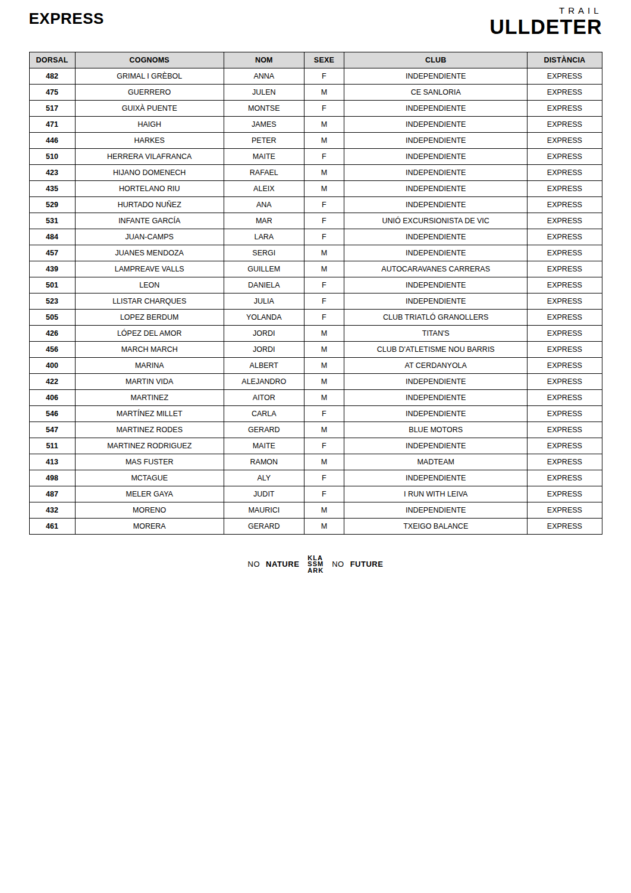EXPRESS
TRAIL
ULLDETER
| DORSAL | COGNOMS | NOM | SEXE | CLUB | DISTÀNCIA |
| --- | --- | --- | --- | --- | --- |
| 482 | GRIMAL I GRÈBOL | ANNA | F | INDEPENDIENTE | EXPRESS |
| 475 | GUERRERO | JULEN | M | CE SANLORIA | EXPRESS |
| 517 | GUIXÀ PUENTE | MONTSE | F | INDEPENDIENTE | EXPRESS |
| 471 | HAIGH | JAMES | M | INDEPENDIENTE | EXPRESS |
| 446 | HARKES | PETER | M | INDEPENDIENTE | EXPRESS |
| 510 | HERRERA VILAFRANCA | MAITE | F | INDEPENDIENTE | EXPRESS |
| 423 | HIJANO DOMENECH | RAFAEL | M | INDEPENDIENTE | EXPRESS |
| 435 | HORTELANO RIU | ALEIX | M | INDEPENDIENTE | EXPRESS |
| 529 | HURTADO NUÑEZ | ANA | F | INDEPENDIENTE | EXPRESS |
| 531 | INFANTE GARCÍA | MAR | F | UNIÓ EXCURSIONISTA DE VIC | EXPRESS |
| 484 | JUAN-CAMPS | LARA | F | INDEPENDIENTE | EXPRESS |
| 457 | JUANES MENDOZA | SERGI | M | INDEPENDIENTE | EXPRESS |
| 439 | LAMPREAVE VALLS | GUILLEM | M | AUTOCARAVANES CARRERAS | EXPRESS |
| 501 | LEON | DANIELA | F | INDEPENDIENTE | EXPRESS |
| 523 | LLISTAR CHARQUES | JULIA | F | INDEPENDIENTE | EXPRESS |
| 505 | LOPEZ BERDUM | YOLANDA | F | CLUB TRIATLÓ GRANOLLERS | EXPRESS |
| 426 | LÓPEZ DEL AMOR | JORDI | M | TITAN'S | EXPRESS |
| 456 | MARCH MARCH | JORDI | M | CLUB D'ATLETISME NOU BARRIS | EXPRESS |
| 400 | MARINA | ALBERT | M | AT CERDANYOLA | EXPRESS |
| 422 | MARTIN VIDA | ALEJANDRO | M | INDEPENDIENTE | EXPRESS |
| 406 | MARTINEZ | AITOR | M | INDEPENDIENTE | EXPRESS |
| 546 | MARTÍNEZ MILLET | CARLA | F | INDEPENDIENTE | EXPRESS |
| 547 | MARTINEZ RODES | GERARD | M | BLUE MOTORS | EXPRESS |
| 511 | MARTINEZ RODRIGUEZ | MAITE | F | INDEPENDIENTE | EXPRESS |
| 413 | MAS FUSTER | RAMON | M | MADTEAM | EXPRESS |
| 498 | MCTAGUE | ALY | F | INDEPENDIENTE | EXPRESS |
| 487 | MELER GAYA | JUDIT | F | I RUN WITH LEIVA | EXPRESS |
| 432 | MORENO | MAURICI | M | INDEPENDIENTE | EXPRESS |
| 461 | MORERA | GERARD | M | TXEIGO BALANCE | EXPRESS |
NO NATURE KLA
SSM
ARK NO FUTURE